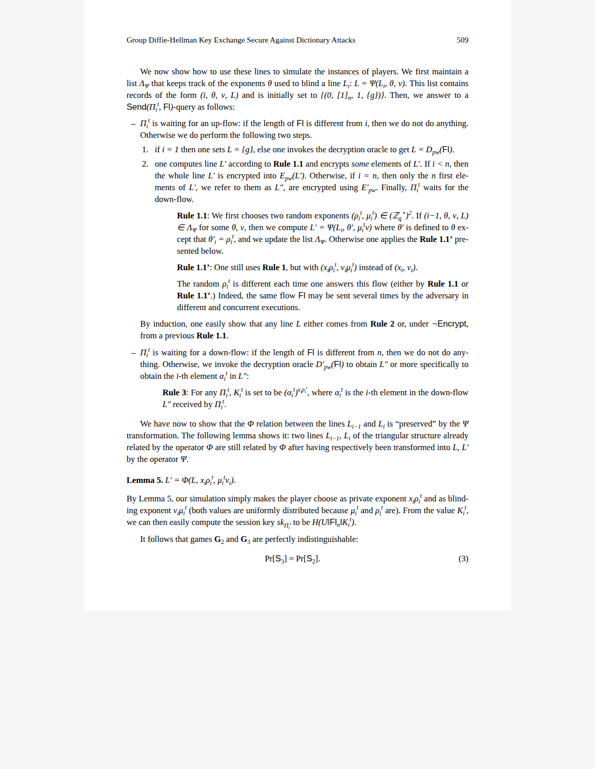Group Diffie-Hellman Key Exchange Secure Against Dictionary Attacks 509
We now show how to use these lines to simulate the instances of players. We first maintain a list ΛΨ that keeps track of the exponents θ used to blind a line Li: L = Ψ(Li, θ, ν). This list contains records of the form (i, θ, ν, L) and is initially set to {(0, [1]n, 1, {g})}. Then, we answer to a Send(Πit, Fl)-query as follows:
Πit is waiting for an up-flow: if the length of Fl is different from i, then we do not do anything. Otherwise we do perform the following two steps.
if i = 1 then one sets L = {g}, else one invokes the decryption oracle to get L = Dpw(Fl).
one computes line L′ according to Rule 1.1 and encrypts some elements of L′. If i < n, then the whole line L′ is encrypted into Epw(L′). Otherwise, if i = n, then only the n first elements of L′, we refer to them as L″, are encrypted using E′pw. Finally, Πit waits for the down-flow.
Rule 1.1: We first chooses two random exponents (ρit, μit) ∈ (ℤq⋆)2. If (i−1, θ, ν, L) ∈ ΛΨ for some θ, ν, then we compute L′ = Ψ(Li, θ′, μitν) where θ′ is defined to θ except that θ′i = ρit, and we update the list ΛΨ. Otherwise one applies the Rule 1.1’ presented below.
Rule 1.1’: One still uses Rule 1, but with (xiρit, νiμit) instead of (xi, νi).
The random ρit is different each time one answers this flow (either by Rule 1.1 or Rule 1.1’.) Indeed, the same flow Fl may be sent several times by the adversary in different and concurrent executions.
By induction, one easily show that any line L either comes from Rule 2 or, under ¬Encrypt, from a previous Rule 1.1.
Πit is waiting for a down-flow: if the length of Fl is different from n, then we do not do anything. Otherwise, we invoke the decryption oracle D′pw(Fl) to obtain L″ or more specifically to obtain the i-th element αit in L″:
Rule 3: For any Πit, Kit is set to be (αit)xiρit, where αit is the i-th element in the down-flow L″ received by Πit.
We have now to show that the Φ relation between the lines Li−1 and Li is “preserved” by the Ψ transformation. The following lemma shows it: two lines Li−1, Li of the triangular structure already related by the operator Φ are still related by Φ after having respectively been transformed into L, L′ by the operator Ψ.
Lemma 5. L′ = Φ(L, xiρit, μitνi).
By Lemma 5, our simulation simply makes the player choose as private exponent xiρit and as blinding exponent νiμit (both values are uniformly distributed because μit and ρit are). From the value Kit, we can then easily compute the session key skΠit to be H(U‖Fln‖Kit).
It follows that games G2 and G3 are perfectly indistinguishable:
Pr[S3] = Pr[S2]. (3)